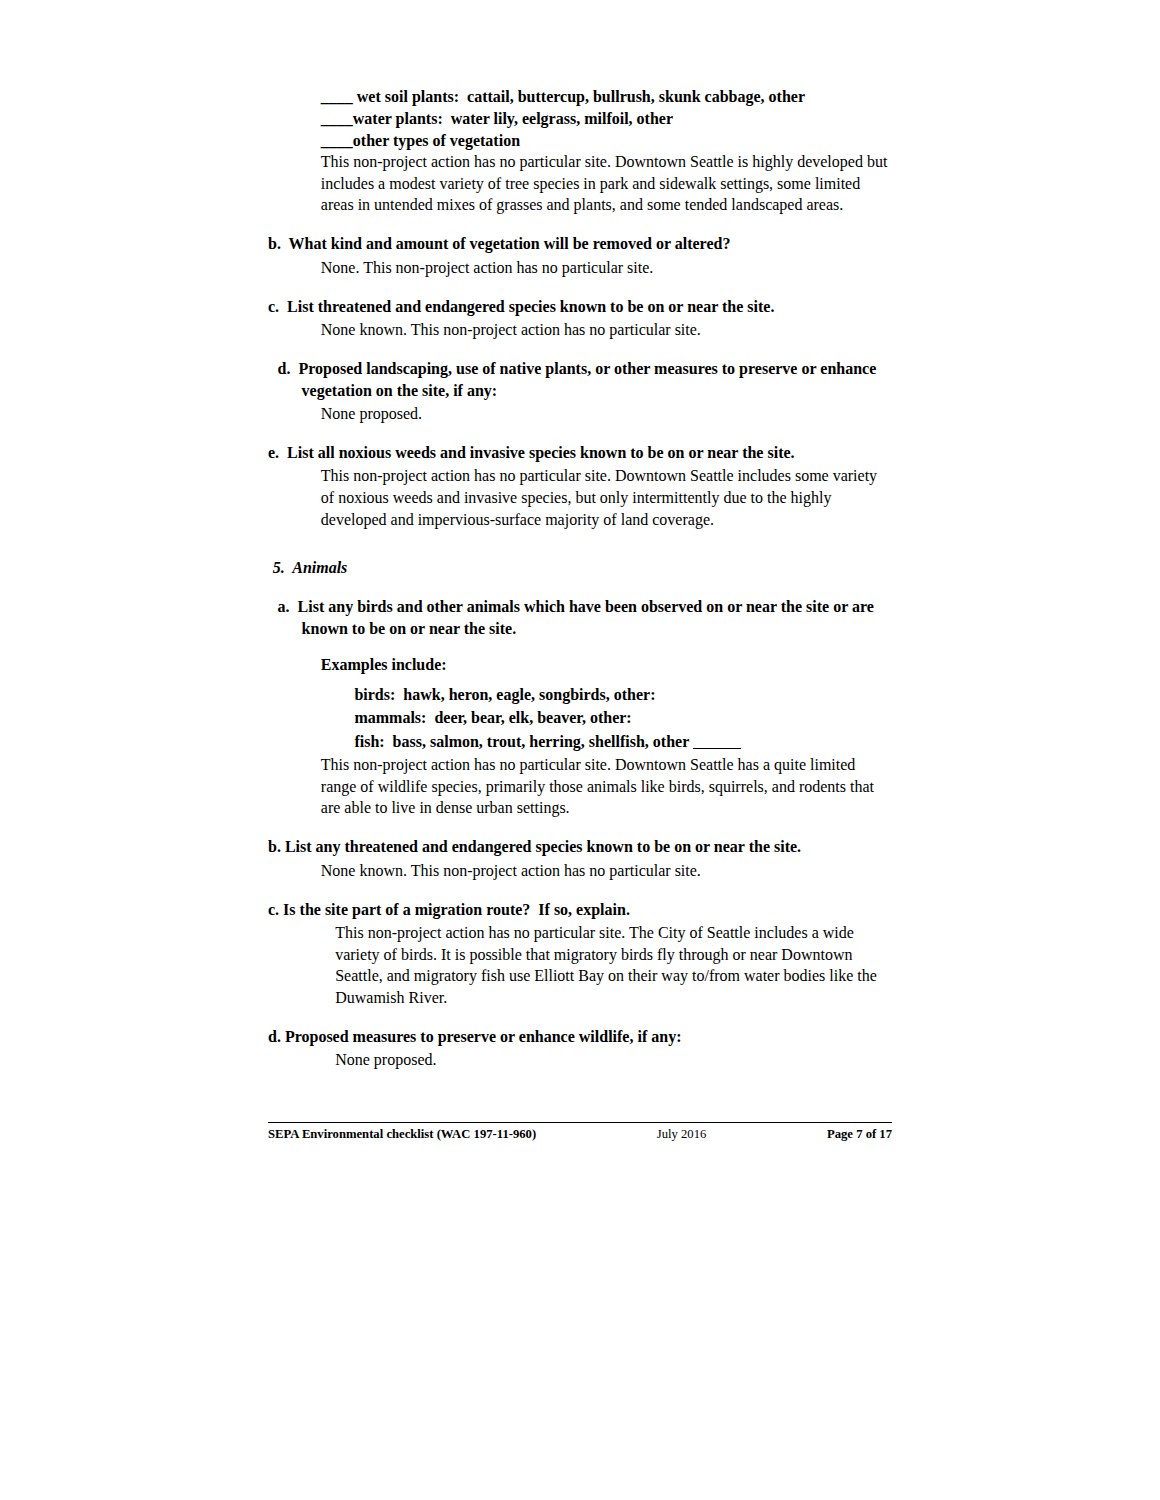____ wet soil plants: cattail, buttercup, bullrush, skunk cabbage, other
____water plants: water lily, eelgrass, milfoil, other
____other types of vegetation
This non-project action has no particular site. Downtown Seattle is highly developed but includes a modest variety of tree species in park and sidewalk settings, some limited areas in untended mixes of grasses and plants, and some tended landscaped areas.
b. What kind and amount of vegetation will be removed or altered?
None. This non-project action has no particular site.
c. List threatened and endangered species known to be on or near the site.
None known. This non-project action has no particular site.
d. Proposed landscaping, use of native plants, or other measures to preserve or enhance vegetation on the site, if any:
None proposed.
e. List all noxious weeds and invasive species known to be on or near the site.
This non-project action has no particular site. Downtown Seattle includes some variety of noxious weeds and invasive species, but only intermittently due to the highly developed and impervious-surface majority of land coverage.
5. Animals
a. List any birds and other animals which have been observed on or near the site or are known to be on or near the site.
Examples include:
birds: hawk, heron, eagle, songbirds, other:
mammals: deer, bear, elk, beaver, other:
fish: bass, salmon, trout, herring, shellfish, other
This non-project action has no particular site. Downtown Seattle has a quite limited range of wildlife species, primarily those animals like birds, squirrels, and rodents that are able to live in dense urban settings.
b. List any threatened and endangered species known to be on or near the site.
None known. This non-project action has no particular site.
c. Is the site part of a migration route? If so, explain.
This non-project action has no particular site. The City of Seattle includes a wide variety of birds. It is possible that migratory birds fly through or near Downtown Seattle, and migratory fish use Elliott Bay on their way to/from water bodies like the Duwamish River.
d. Proposed measures to preserve or enhance wildlife, if any:
None proposed.
SEPA Environmental checklist (WAC 197-11-960)
July 2016
Page 7 of 17